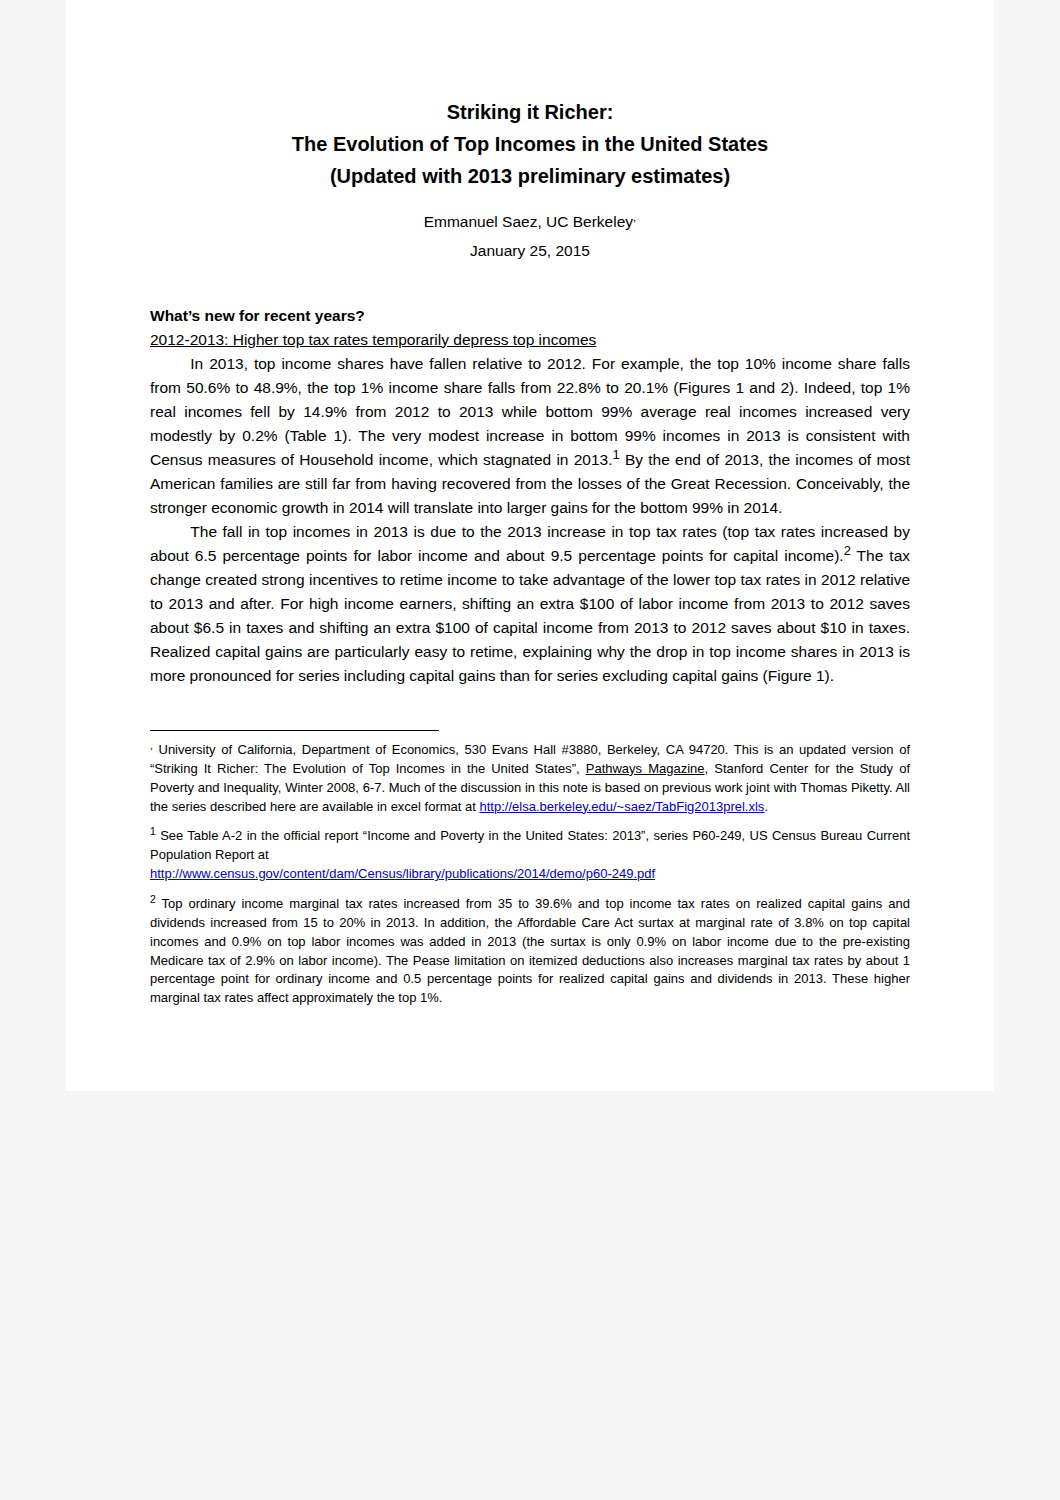Striking it Richer:
The Evolution of Top Incomes in the United States
(Updated with 2013 preliminary estimates)
Emmanuel Saez, UC Berkeley,
January 25, 2015
What’s new for recent years?
2012-2013: Higher top tax rates temporarily depress top incomes
In 2013, top income shares have fallen relative to 2012. For example, the top 10% income share falls from 50.6% to 48.9%, the top 1% income share falls from 22.8% to 20.1% (Figures 1 and 2). Indeed, top 1% real incomes fell by 14.9% from 2012 to 2013 while bottom 99% average real incomes increased very modestly by 0.2% (Table 1). The very modest increase in bottom 99% incomes in 2013 is consistent with Census measures of Household income, which stagnated in 2013.1 By the end of 2013, the incomes of most American families are still far from having recovered from the losses of the Great Recession. Conceivably, the stronger economic growth in 2014 will translate into larger gains for the bottom 99% in 2014.
The fall in top incomes in 2013 is due to the 2013 increase in top tax rates (top tax rates increased by about 6.5 percentage points for labor income and about 9.5 percentage points for capital income).2 The tax change created strong incentives to retime income to take advantage of the lower top tax rates in 2012 relative to 2013 and after. For high income earners, shifting an extra $100 of labor income from 2013 to 2012 saves about $6.5 in taxes and shifting an extra $100 of capital income from 2013 to 2012 saves about $10 in taxes. Realized capital gains are particularly easy to retime, explaining why the drop in top income shares in 2013 is more pronounced for series including capital gains than for series excluding capital gains (Figure 1).
, University of California, Department of Economics, 530 Evans Hall #3880, Berkeley, CA 94720. This is an updated version of “Striking It Richer: The Evolution of Top Incomes in the United States”, Pathways Magazine, Stanford Center for the Study of Poverty and Inequality, Winter 2008, 6-7. Much of the discussion in this note is based on previous work joint with Thomas Piketty. All the series described here are available in excel format at http://elsa.berkeley.edu/~saez/TabFig2013prel.xls.
1 See Table A-2 in the official report “Income and Poverty in the United States: 2013”, series P60-249, US Census Bureau Current Population Report at
http://www.census.gov/content/dam/Census/library/publications/2014/demo/p60-249.pdf
2 Top ordinary income marginal tax rates increased from 35 to 39.6% and top income tax rates on realized capital gains and dividends increased from 15 to 20% in 2013. In addition, the Affordable Care Act surtax at marginal rate of 3.8% on top capital incomes and 0.9% on top labor incomes was added in 2013 (the surtax is only 0.9% on labor income due to the pre-existing Medicare tax of 2.9% on labor income). The Pease limitation on itemized deductions also increases marginal tax rates by about 1 percentage point for ordinary income and 0.5 percentage points for realized capital gains and dividends in 2013. These higher marginal tax rates affect approximately the top 1%.